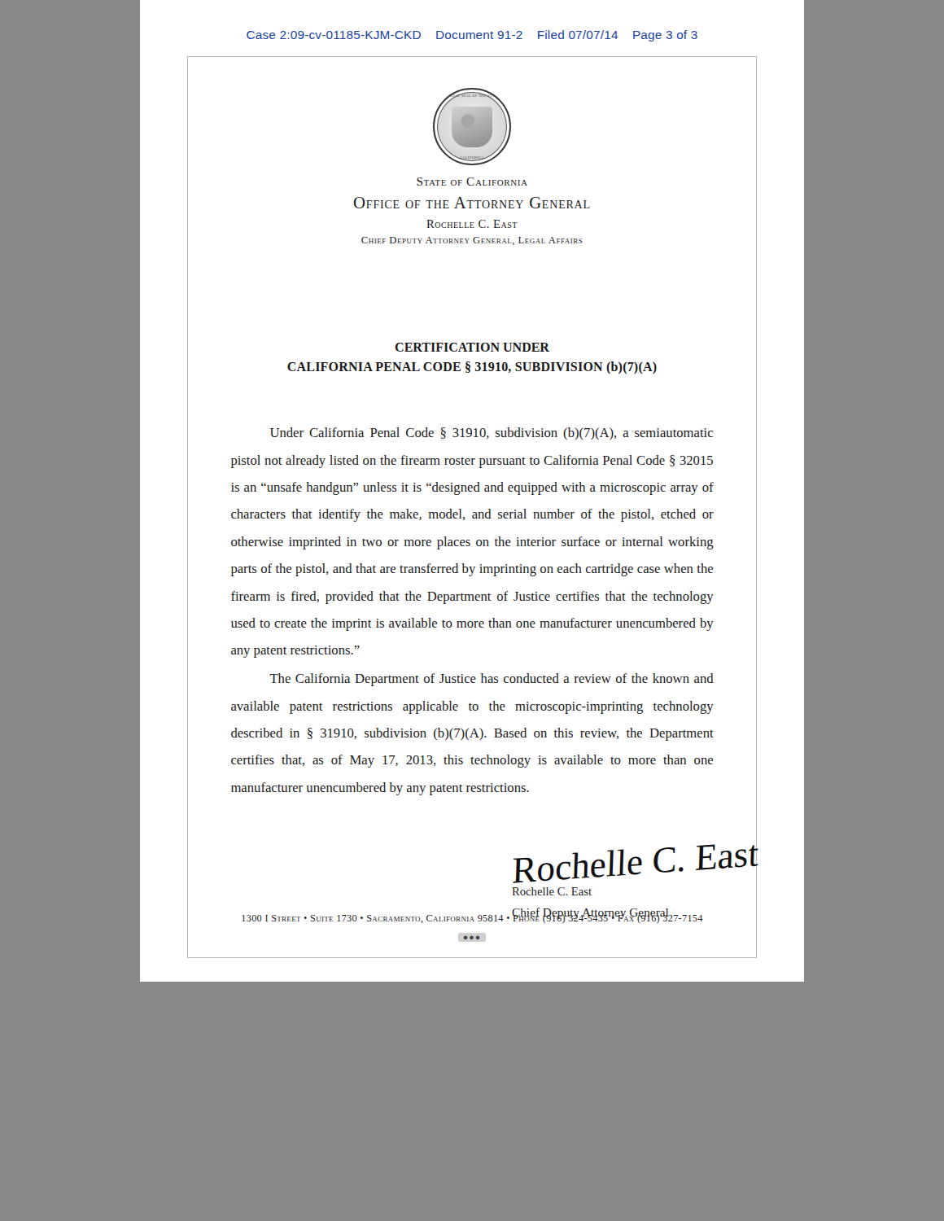Case 2:09-cv-01185-KJM-CKD Document 91-2 Filed 07/07/14 Page 3 of 3
THE GREAT SEAL OF THE STATE OF
CALIFORNIA
State of California
Office of the Attorney General
Rochelle C. East
Chief Deputy Attorney General, Legal Affairs
CERTIFICATION UNDER
CALIFORNIA PENAL CODE § 31910, SUBDIVISION (b)(7)(A)
Under California Penal Code § 31910, subdivision (b)(7)(A), a semiautomatic pistol not already listed on the firearm roster pursuant to California Penal Code § 32015 is an “unsafe handgun” unless it is “designed and equipped with a microscopic array of characters that identify the make, model, and serial number of the pistol, etched or otherwise imprinted in two or more places on the interior surface or internal working parts of the pistol, and that are transferred by imprinting on each cartridge case when the firearm is fired, provided that the Department of Justice certifies that the technology used to create the imprint is available to more than one manufacturer unencumbered by any patent restrictions.”
The California Department of Justice has conducted a review of the known and available patent restrictions applicable to the microscopic-imprinting technology described in § 31910, subdivision (b)(7)(A). Based on this review, the Department certifies that, as of May 17, 2013, this technology is available to more than one manufacturer unencumbered by any patent restrictions.
Rochelle C. East
Rochelle C. East
Chief Deputy Attorney General
1300 I Street • Suite 1730 • Sacramento, California 95814 • Phone (916) 324-5435 • Fax (916) 327-7154
●●●